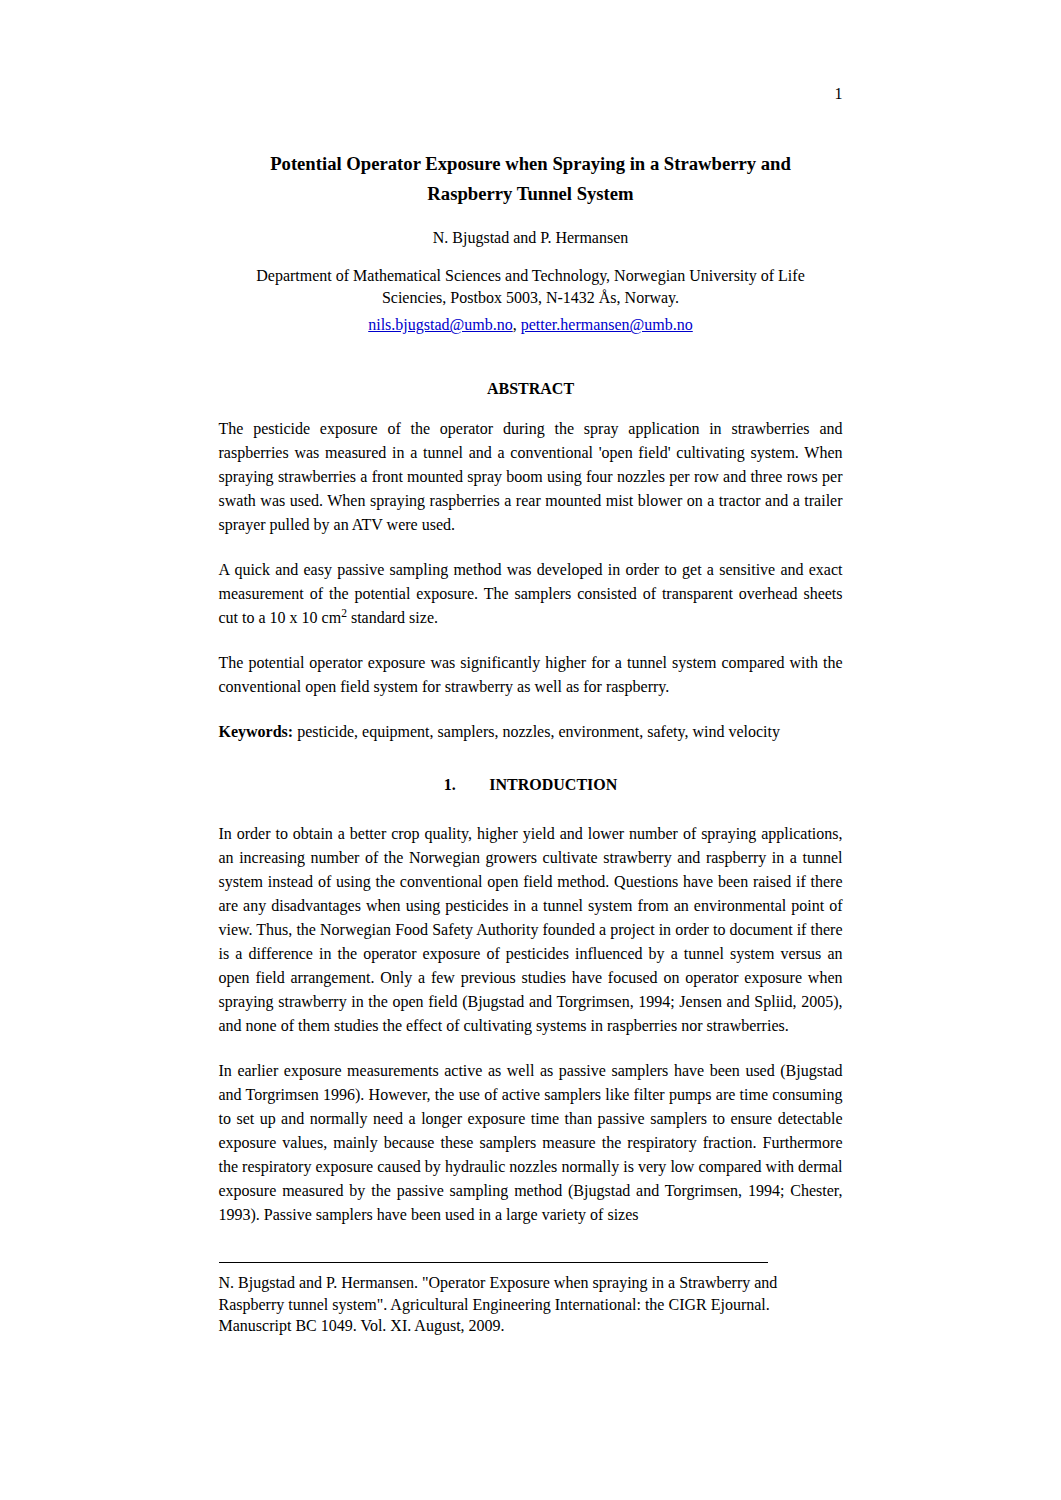1
Potential Operator Exposure when Spraying in a Strawberry and
Raspberry Tunnel System
N. Bjugstad and P. Hermansen
Department of Mathematical Sciences and Technology, Norwegian University of Life
Sciencies, Postbox 5003, N-1432 Ås, Norway.
nils.bjugstad@umb.no, petter.hermansen@umb.no
ABSTRACT
The pesticide exposure of the operator during the spray application in strawberries and raspberries was measured in a tunnel and a conventional 'open field' cultivating system. When spraying strawberries a front mounted spray boom using four nozzles per row and three rows per swath was used. When spraying raspberries a rear mounted mist blower on a tractor and a trailer sprayer pulled by an ATV were used.
A quick and easy passive sampling method was developed in order to get a sensitive and exact measurement of the potential exposure. The samplers consisted of transparent overhead sheets cut to a 10 x 10 cm2 standard size.
The potential operator exposure was significantly higher for a tunnel system compared with the conventional open field system for strawberry as well as for raspberry.
Keywords: pesticide, equipment, samplers, nozzles, environment, safety, wind velocity
1. INTRODUCTION
In order to obtain a better crop quality, higher yield and lower number of spraying applications, an increasing number of the Norwegian growers cultivate strawberry and raspberry in a tunnel system instead of using the conventional open field method. Questions have been raised if there are any disadvantages when using pesticides in a tunnel system from an environmental point of view. Thus, the Norwegian Food Safety Authority founded a project in order to document if there is a difference in the operator exposure of pesticides influenced by a tunnel system versus an open field arrangement. Only a few previous studies have focused on operator exposure when spraying strawberry in the open field (Bjugstad and Torgrimsen, 1994; Jensen and Spliid, 2005), and none of them studies the effect of cultivating systems in raspberries nor strawberries.
In earlier exposure measurements active as well as passive samplers have been used (Bjugstad and Torgrimsen 1996). However, the use of active samplers like filter pumps are time consuming to set up and normally need a longer exposure time than passive samplers to ensure detectable exposure values, mainly because these samplers measure the respiratory fraction. Furthermore the respiratory exposure caused by hydraulic nozzles normally is very low compared with dermal exposure measured by the passive sampling method (Bjugstad and Torgrimsen, 1994; Chester, 1993). Passive samplers have been used in a large variety of sizes
N. Bjugstad and P. Hermansen. "Operator Exposure when spraying in a Strawberry and Raspberry tunnel system". Agricultural Engineering International: the CIGR Ejournal. Manuscript BC 1049. Vol. XI. August, 2009.